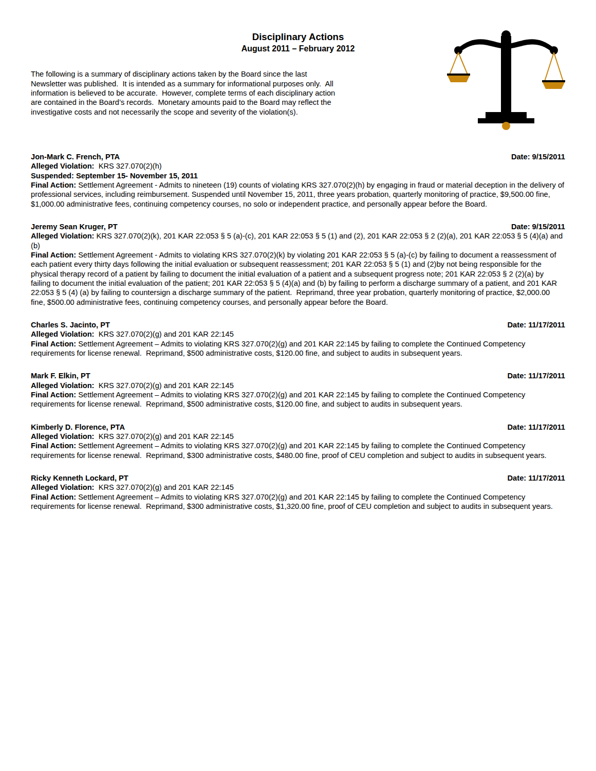Disciplinary Actions
August 2011 – February 2012
The following is a summary of disciplinary actions taken by the Board since the last Newsletter was published. It is intended as a summary for informational purposes only. All information is believed to be accurate. However, complete terms of each disciplinary action are contained in the Board’s records. Monetary amounts paid to the Board may reflect the investigative costs and not necessarily the scope and severity of the violation(s).
Jon-Mark C. French, PTA Date: 9/15/2011
Alleged Violation: KRS 327.070(2)(h)
Suspended: September 15- November 15, 2011
Final Action: Settlement Agreement - Admits to nineteen (19) counts of violating KRS 327.070(2)(h) by engaging in fraud or material deception in the delivery of professional services, including reimbursement. Suspended until November 15, 2011, three years probation, quarterly monitoring of practice, $9,500.00 fine, $1,000.00 administrative fees, continuing competency courses, no solo or independent practice, and personally appear before the Board.
Jeremy Sean Kruger, PT Date: 9/15/2011
Alleged Violation: KRS 327.070(2)(k), 201 KAR 22:053 § 5 (a)-(c), 201 KAR 22:053 § 5 (1) and (2), 201 KAR 22:053 § 2 (2)(a), 201 KAR 22:053 § 5 (4)(a) and (b)
Final Action: Settlement Agreement - Admits to violating KRS 327.070(2)(k) by violating 201 KAR 22:053 § 5 (a)-(c) by failing to document a reassessment of each patient every thirty days following the initial evaluation or subsequent reassessment; 201 KAR 22:053 § 5 (1) and (2)by not being responsible for the physical therapy record of a patient by failing to document the initial evaluation of a patient and a subsequent progress note; 201 KAR 22:053 § 2 (2)(a) by failing to document the initial evaluation of the patient; 201 KAR 22:053 § 5 (4)(a) and (b) by failing to perform a discharge summary of a patient, and 201 KAR 22:053 § 5 (4) (a) by failing to countersign a discharge summary of the patient. Reprimand, three year probation, quarterly monitoring of practice, $2,000.00 fine, $500.00 administrative fees, continuing competency courses, and personally appear before the Board.
Charles S. Jacinto, PT Date: 11/17/2011
Alleged Violation: KRS 327.070(2)(g) and 201 KAR 22:145
Final Action: Settlement Agreement – Admits to violating KRS 327.070(2)(g) and 201 KAR 22:145 by failing to complete the Continued Competency requirements for license renewal. Reprimand, $500 administrative costs, $120.00 fine, and subject to audits in subsequent years.
Mark F. Elkin, PT Date: 11/17/2011
Alleged Violation: KRS 327.070(2)(g) and 201 KAR 22:145
Final Action: Settlement Agreement – Admits to violating KRS 327.070(2)(g) and 201 KAR 22:145 by failing to complete the Continued Competency requirements for license renewal. Reprimand, $500 administrative costs, $120.00 fine, and subject to audits in subsequent years.
Kimberly D. Florence, PTA Date: 11/17/2011
Alleged Violation: KRS 327.070(2)(g) and 201 KAR 22:145
Final Action: Settlement Agreement – Admits to violating KRS 327.070(2)(g) and 201 KAR 22:145 by failing to complete the Continued Competency requirements for license renewal. Reprimand, $300 administrative costs, $480.00 fine, proof of CEU completion and subject to audits in subsequent years.
Ricky Kenneth Lockard, PT Date: 11/17/2011
Alleged Violation: KRS 327.070(2)(g) and 201 KAR 22:145
Final Action: Settlement Agreement – Admits to violating KRS 327.070(2)(g) and 201 KAR 22:145 by failing to complete the Continued Competency requirements for license renewal. Reprimand, $300 administrative costs, $1,320.00 fine, proof of CEU completion and subject to audits in subsequent years.